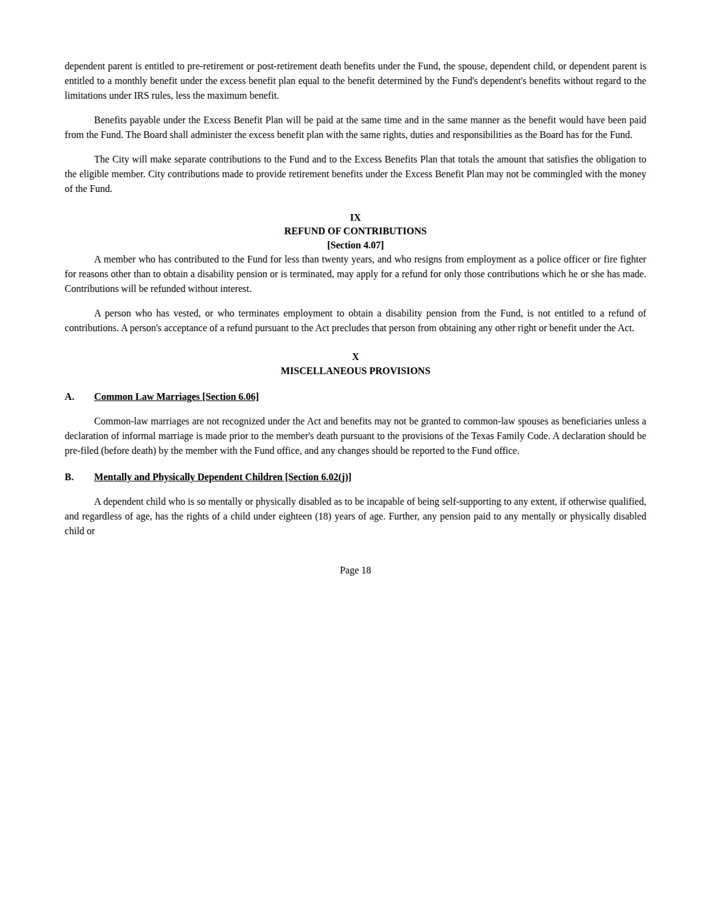dependent parent is entitled to pre-retirement or post-retirement death benefits under the Fund, the spouse, dependent child, or dependent parent is entitled to a monthly benefit under the excess benefit plan equal to the benefit determined by the Fund's dependent's benefits without regard to the limitations under IRS rules, less the maximum benefit.
Benefits payable under the Excess Benefit Plan will be paid at the same time and in the same manner as the benefit would have been paid from the Fund. The Board shall administer the excess benefit plan with the same rights, duties and responsibilities as the Board has for the Fund.
The City will make separate contributions to the Fund and to the Excess Benefits Plan that totals the amount that satisfies the obligation to the eligible member. City contributions made to provide retirement benefits under the Excess Benefit Plan may not be commingled with the money of the Fund.
IX REFUND OF CONTRIBUTIONS [Section 4.07]
A member who has contributed to the Fund for less than twenty years, and who resigns from employment as a police officer or fire fighter for reasons other than to obtain a disability pension or is terminated, may apply for a refund for only those contributions which he or she has made. Contributions will be refunded without interest.
A person who has vested, or who terminates employment to obtain a disability pension from the Fund, is not entitled to a refund of contributions. A person's acceptance of a refund pursuant to the Act precludes that person from obtaining any other right or benefit under the Act.
X MISCELLANEOUS PROVISIONS
A. Common Law Marriages [Section 6.06]
Common-law marriages are not recognized under the Act and benefits may not be granted to common-law spouses as beneficiaries unless a declaration of informal marriage is made prior to the member's death pursuant to the provisions of the Texas Family Code. A declaration should be pre-filed (before death) by the member with the Fund office, and any changes should be reported to the Fund office.
B. Mentally and Physically Dependent Children [Section 6.02(j)]
A dependent child who is so mentally or physically disabled as to be incapable of being self-supporting to any extent, if otherwise qualified, and regardless of age, has the rights of a child under eighteen (18) years of age. Further, any pension paid to any mentally or physically disabled child or
Page 18